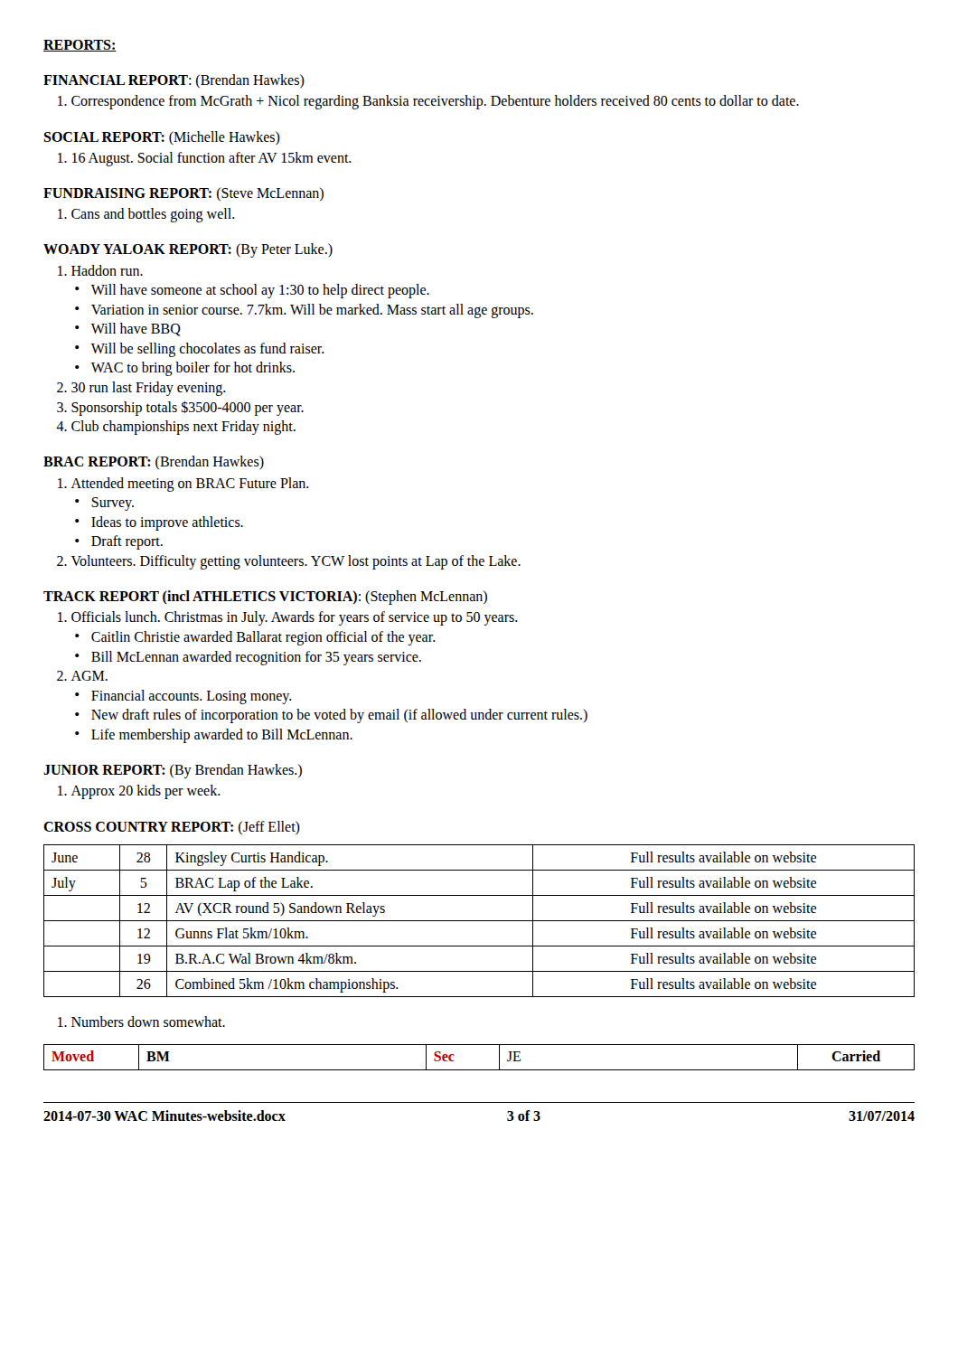REPORTS:
FINANCIAL REPORT: (Brendan Hawkes)
Correspondence from McGrath + Nicol regarding Banksia receivership. Debenture holders received 80 cents to dollar to date.
SOCIAL REPORT: (Michelle Hawkes)
16 August. Social function after AV 15km event.
FUNDRAISING REPORT: (Steve McLennan)
Cans and bottles going well.
WOADY YALOAK REPORT: (By Peter Luke.)
Haddon run.
Will have someone at school ay 1:30 to help direct people.
Variation in senior course. 7.7km. Will be marked. Mass start all age groups.
Will have BBQ
Will be selling chocolates as fund raiser.
WAC to bring boiler for hot drinks.
30 run last Friday evening.
Sponsorship totals $3500-4000 per year.
Club championships next Friday night.
BRAC REPORT: (Brendan Hawkes)
Attended meeting on BRAC Future Plan.
Survey.
Ideas to improve athletics.
Draft report.
Volunteers. Difficulty getting volunteers. YCW lost points at Lap of the Lake.
TRACK REPORT (incl ATHLETICS VICTORIA): (Stephen McLennan)
Officials lunch. Christmas in July. Awards for years of service up to 50 years.
Caitlin Christie awarded Ballarat region official of the year.
Bill McLennan awarded recognition for 35 years service.
AGM.
Financial accounts. Losing money.
New draft rules of incorporation to be voted by email (if allowed under current rules.)
Life membership awarded to Bill McLennan.
JUNIOR REPORT: (By Brendan Hawkes.)
Approx 20 kids per week.
CROSS COUNTRY REPORT: (Jeff Ellet)
| June | 28 | Kingsley Curtis Handicap. | Full results available on website |
| July | 5 | BRAC Lap of the Lake. | Full results available on website |
| | 12 | AV (XCR round 5) Sandown Relays | Full results available on website |
| | 12 | Gunns Flat 5km/10km. | Full results available on website |
| | 19 | B.R.A.C Wal Brown 4km/8km. | Full results available on website |
| | 26 | Combined 5km /10km championships. | Full results available on website |
Numbers down somewhat.
| Moved | BM | Sec | JE | Carried |
2014-07-30 WAC Minutes-website.docx 3 of 3 31/07/2014